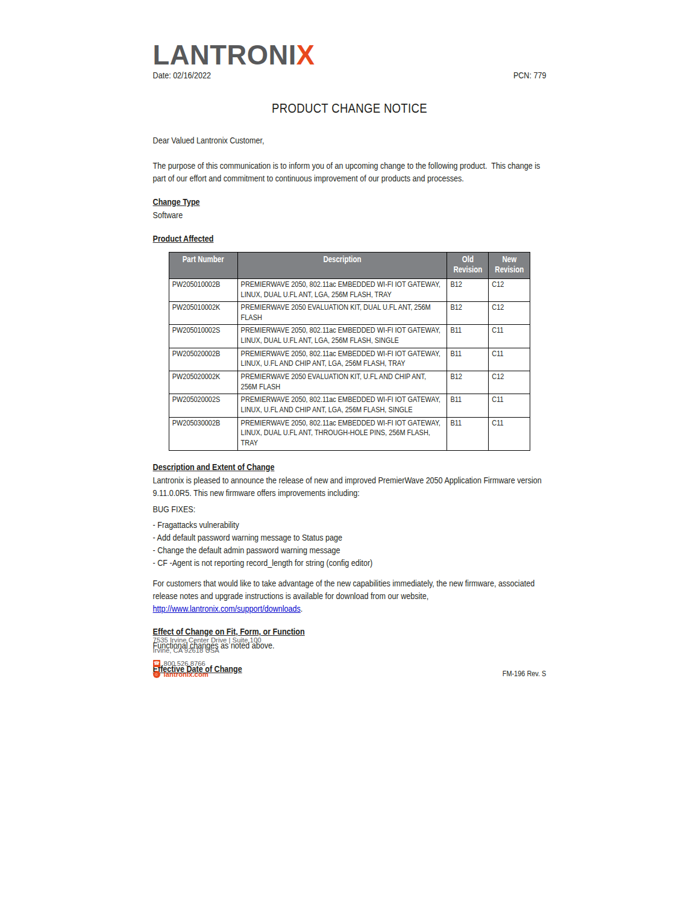LANTRONIX
Date: 02/16/2022 PCN: 779
PRODUCT CHANGE NOTICE
Dear Valued Lantronix Customer,
The purpose of this communication is to inform you of an upcoming change to the following product. This change is part of our effort and commitment to continuous improvement of our products and processes.
Change Type
Software
Product Affected
| Part Number | Description | Old Revision | New Revision |
| --- | --- | --- | --- |
| PW205010002B | PREMIERWAVE 2050, 802.11ac EMBEDDED WI-FI IOT GATEWAY, LINUX, DUAL U.FL ANT, LGA, 256M FLASH, TRAY | B12 | C12 |
| PW205010002K | PREMIERWAVE 2050 EVALUATION KIT, DUAL U.FL ANT, 256M FLASH | B12 | C12 |
| PW205010002S | PREMIERWAVE 2050, 802.11ac EMBEDDED WI-FI IOT GATEWAY, LINUX, DUAL U.FL ANT, LGA, 256M FLASH, SINGLE | B11 | C11 |
| PW205020002B | PREMIERWAVE 2050, 802.11ac EMBEDDED WI-FI IOT GATEWAY, LINUX, U.FL AND CHIP ANT, LGA, 256M FLASH, TRAY | B11 | C11 |
| PW205020002K | PREMIERWAVE 2050 EVALUATION KIT, U.FL AND CHIP ANT, 256M FLASH | B12 | C12 |
| PW205020002S | PREMIERWAVE 2050, 802.11ac EMBEDDED WI-FI IOT GATEWAY, LINUX, U.FL AND CHIP ANT, LGA, 256M FLASH, SINGLE | B11 | C11 |
| PW205030002B | PREMIERWAVE 2050, 802.11ac EMBEDDED WI-FI IOT GATEWAY, LINUX, DUAL U.FL ANT, THROUGH-HOLE PINS, 256M FLASH, TRAY | B11 | C11 |
Description and Extent of Change
Lantronix is pleased to announce the release of new and improved PremierWave 2050 Application Firmware version 9.11.0.0R5. This new firmware offers improvements including:
BUG FIXES:
- Fragattacks vulnerability
- Add default password warning message to Status page
- Change the default admin password warning message
- CF -Agent is not reporting record_length for string (config editor)
For customers that would like to take advantage of the new capabilities immediately, the new firmware, associated release notes and upgrade instructions is available for download from our website, http://www.lantronix.com/support/downloads.
Effect of Change on Fit, Form, or Function
Functional changes as noted above.
Effective Date of Change
7535 Irvine Center Drive | Suite 100
Irvine, CA 92618 USA
☎800.526.8766
☼lantronix.com
FM-196 Rev. S